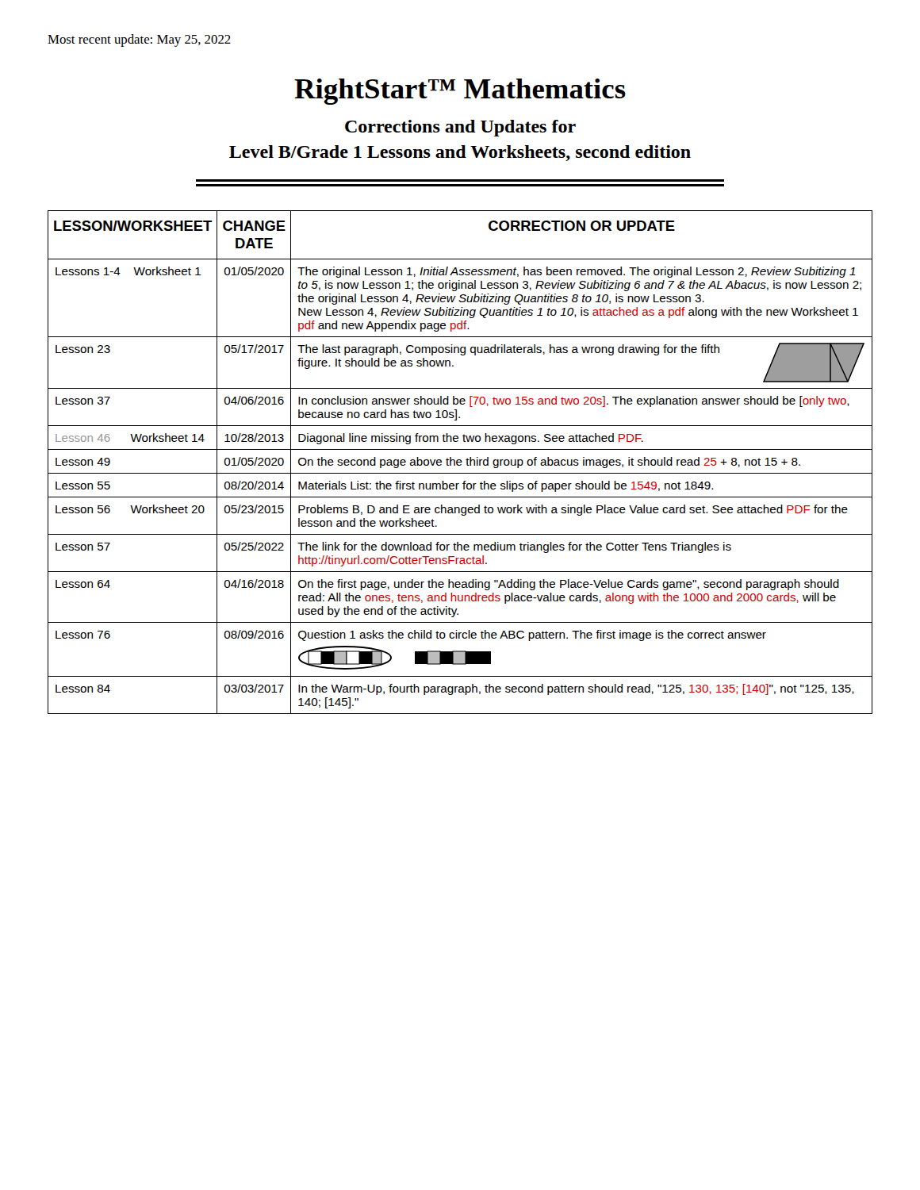Most recent update: May 25, 2022
RightStart™ Mathematics
Corrections and Updates for
Level B/Grade 1 Lessons and Worksheets, second edition
| LESSON/WORKSHEET | CHANGE DATE | CORRECTION OR UPDATE |
| --- | --- | --- |
| Lessons 1-4 Worksheet 1 | 01/05/2020 | The original Lesson 1, Initial Assessment , has been removed. The original Lesson 2, Review Subitizing 1 to 5 , is now Lesson 1; the original Lesson 3, Review Subitizing 6 and 7 & the AL Abacus , is now Lesson 2; the original Lesson 4, Review Subitizing Quantities 8 to 10 , is now Lesson 3. New Lesson 4, Review Subitizing Quantities 1 to 10 , is attached as a pdf along with the new Worksheet 1 pdf and new Appendix page pdf . |
| Lesson 23 | 05/17/2017 | The last paragraph, Composing quadrilaterals, has a wrong drawing for the fifth figure. It should be as shown. |
| Lesson 37 | 04/06/2016 | In conclusion answer should be [70, two 15s and two 20s] . The explanation answer should be [ only two , because no card has two 10s]. |
| Lesson 46 Worksheet 14 | 10/28/2013 | Diagonal line missing from the two hexagons. See attached PDF . |
| Lesson 49 | 01/05/2020 | On the second page above the third group of abacus images, it should read 25 + 8, not 15 + 8. |
| Lesson 55 | 08/20/2014 | Materials List: the first number for the slips of paper should be 1549 , not 1849. |
| Lesson 56 Worksheet 20 | 05/23/2015 | Problems B, D and E are changed to work with a single Place Value card set. See attached PDF for the lesson and the worksheet. |
| Lesson 57 | 05/25/2022 | The link for the download for the medium triangles for the Cotter Tens Triangles is http://tinyurl.com/CotterTensFractal . |
| Lesson 64 | 04/16/2018 | On the first page, under the heading "Adding the Place-Velue Cards game", second paragraph should read: All the ones, tens, and hundreds place-value cards, along with the 1000 and 2000 cards, will be used by the end of the activity. |
| Lesson 76 | 08/09/2016 | Question 1 asks the child to circle the ABC pattern. The first image is the correct answer |
| Lesson 84 | 03/03/2017 | In the Warm-Up, fourth paragraph, the second pattern should read, "125, 130, 135; [140] ", not "125, 135, 140; [145]." |